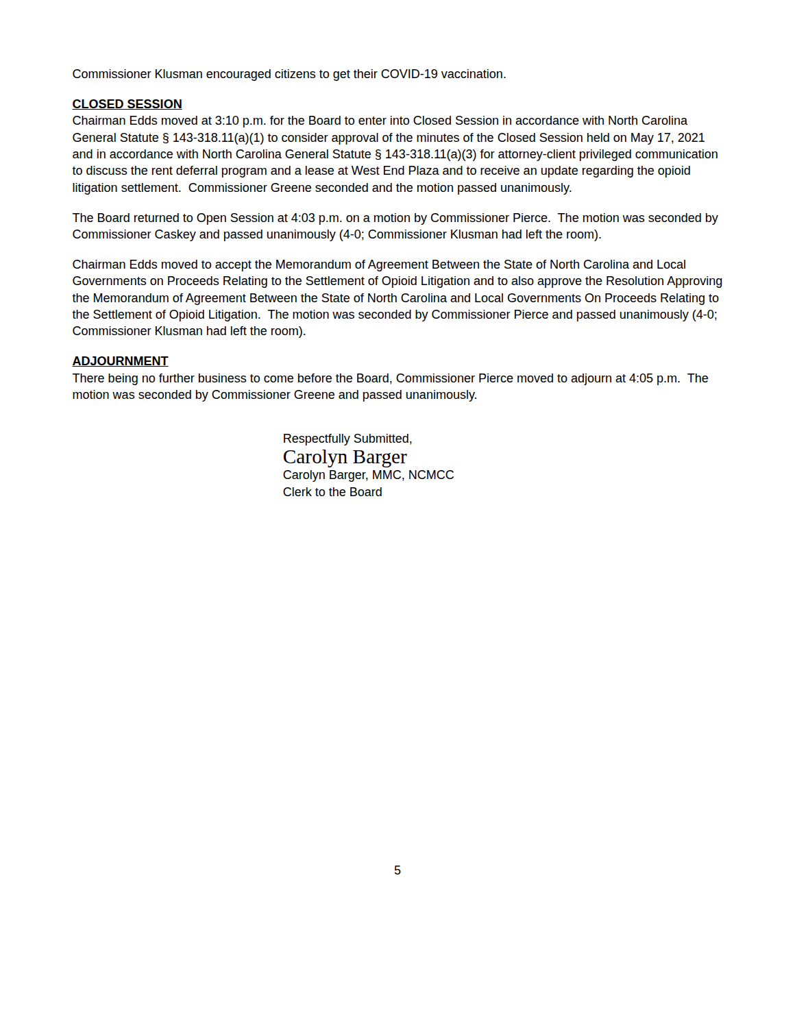Commissioner Klusman encouraged citizens to get their COVID-19 vaccination.
Closed Session
Chairman Edds moved at 3:10 p.m. for the Board to enter into Closed Session in accordance with North Carolina General Statute § 143-318.11(a)(1) to consider approval of the minutes of the Closed Session held on May 17, 2021 and in accordance with North Carolina General Statute § 143-318.11(a)(3) for attorney-client privileged communication to discuss the rent deferral program and a lease at West End Plaza and to receive an update regarding the opioid litigation settlement. Commissioner Greene seconded and the motion passed unanimously.
The Board returned to Open Session at 4:03 p.m. on a motion by Commissioner Pierce. The motion was seconded by Commissioner Caskey and passed unanimously (4-0; Commissioner Klusman had left the room).
Chairman Edds moved to accept the Memorandum of Agreement Between the State of North Carolina and Local Governments on Proceeds Relating to the Settlement of Opioid Litigation and to also approve the Resolution Approving the Memorandum of Agreement Between the State of North Carolina and Local Governments On Proceeds Relating to the Settlement of Opioid Litigation. The motion was seconded by Commissioner Pierce and passed unanimously (4-0; Commissioner Klusman had left the room).
Adjournment
There being no further business to come before the Board, Commissioner Pierce moved to adjourn at 4:05 p.m. The motion was seconded by Commissioner Greene and passed unanimously.
Respectfully Submitted,
Carolyn Barger
Carolyn Barger, MMC, NCMCC
Clerk to the Board
5